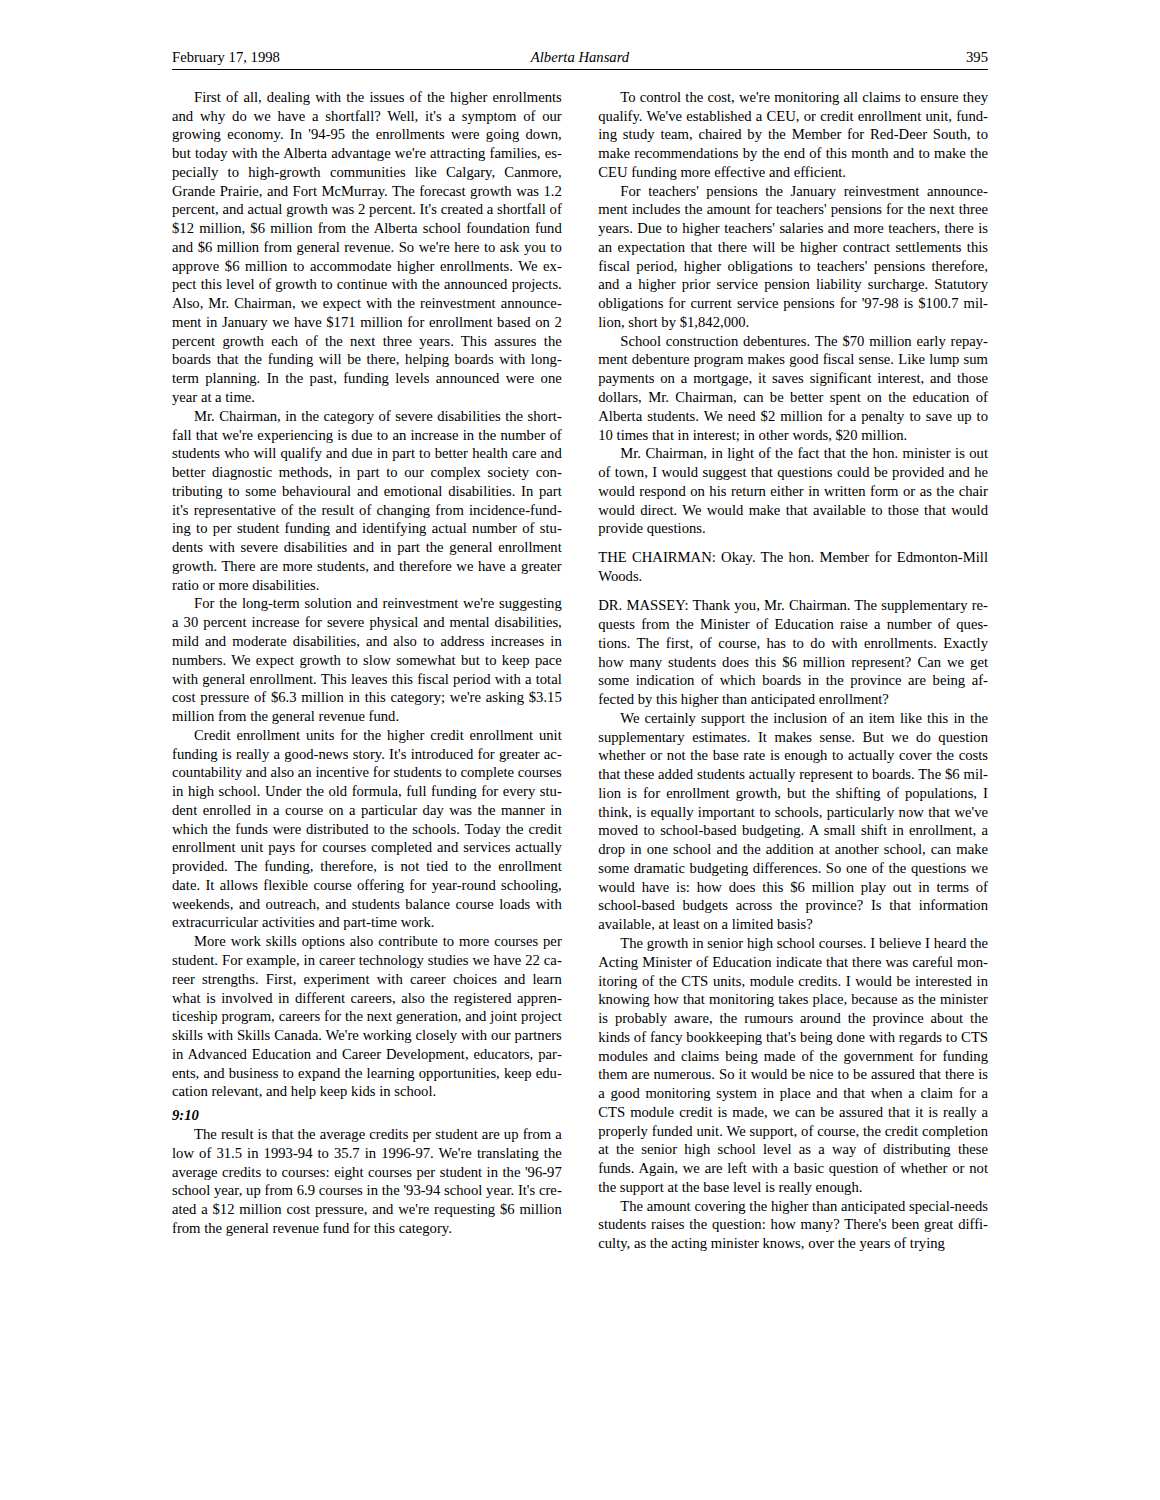February 17, 1998
Alberta Hansard
395
First of all, dealing with the issues of the higher enrollments and why do we have a shortfall? Well, it's a symptom of our growing economy. In '94-95 the enrollments were going down, but today with the Alberta advantage we're attracting families, especially to high-growth communities like Calgary, Canmore, Grande Prairie, and Fort McMurray. The forecast growth was 1.2 percent, and actual growth was 2 percent. It's created a shortfall of $12 million, $6 million from the Alberta school foundation fund and $6 million from general revenue. So we're here to ask you to approve $6 million to accommodate higher enrollments. We expect this level of growth to continue with the announced projects. Also, Mr. Chairman, we expect with the reinvestment announcement in January we have $171 million for enrollment based on 2 percent growth each of the next three years. This assures the boards that the funding will be there, helping boards with long-term planning. In the past, funding levels announced were one year at a time.
Mr. Chairman, in the category of severe disabilities the shortfall that we're experiencing is due to an increase in the number of students who will qualify and due in part to better health care and better diagnostic methods, in part to our complex society contributing to some behavioural and emotional disabilities. In part it's representative of the result of changing from incidence-funding to per student funding and identifying actual number of students with severe disabilities and in part the general enrollment growth. There are more students, and therefore we have a greater ratio or more disabilities.
For the long-term solution and reinvestment we're suggesting a 30 percent increase for severe physical and mental disabilities, mild and moderate disabilities, and also to address increases in numbers. We expect growth to slow somewhat but to keep pace with general enrollment. This leaves this fiscal period with a total cost pressure of $6.3 million in this category; we're asking $3.15 million from the general revenue fund.
Credit enrollment units for the higher credit enrollment unit funding is really a good-news story. It's introduced for greater accountability and also an incentive for students to complete courses in high school. Under the old formula, full funding for every student enrolled in a course on a particular day was the manner in which the funds were distributed to the schools. Today the credit enrollment unit pays for courses completed and services actually provided. The funding, therefore, is not tied to the enrollment date. It allows flexible course offering for year-round schooling, weekends, and outreach, and students balance course loads with extracurricular activities and part-time work.
More work skills options also contribute to more courses per student. For example, in career technology studies we have 22 career strengths. First, experiment with career choices and learn what is involved in different careers, also the registered apprenticeship program, careers for the next generation, and joint project skills with Skills Canada. We're working closely with our partners in Advanced Education and Career Development, educators, parents, and business to expand the learning opportunities, keep education relevant, and help keep kids in school.
9:10
The result is that the average credits per student are up from a low of 31.5 in 1993-94 to 35.7 in 1996-97. We're translating the average credits to courses: eight courses per student in the '96-97 school year, up from 6.9 courses in the '93-94 school year. It's created a $12 million cost pressure, and we're requesting $6 million from the general revenue fund for this category.
To control the cost, we're monitoring all claims to ensure they qualify. We've established a CEU, or credit enrollment unit, funding study team, chaired by the Member for Red-Deer South, to make recommendations by the end of this month and to make the CEU funding more effective and efficient.
For teachers' pensions the January reinvestment announcement includes the amount for teachers' pensions for the next three years. Due to higher teachers' salaries and more teachers, there is an expectation that there will be higher contract settlements this fiscal period, higher obligations to teachers' pensions therefore, and a higher prior service pension liability surcharge. Statutory obligations for current service pensions for '97-98 is $100.7 million, short by $1,842,000.
School construction debentures. The $70 million early repayment debenture program makes good fiscal sense. Like lump sum payments on a mortgage, it saves significant interest, and those dollars, Mr. Chairman, can be better spent on the education of Alberta students. We need $2 million for a penalty to save up to 10 times that in interest; in other words, $20 million.
Mr. Chairman, in light of the fact that the hon. minister is out of town, I would suggest that questions could be provided and he would respond on his return either in written form or as the chair would direct. We would make that available to those that would provide questions.
THE CHAIRMAN: Okay. The hon. Member for Edmonton-Mill Woods.
DR. MASSEY: Thank you, Mr. Chairman. The supplementary requests from the Minister of Education raise a number of questions. The first, of course, has to do with enrollments. Exactly how many students does this $6 million represent? Can we get some indication of which boards in the province are being affected by this higher than anticipated enrollment?
We certainly support the inclusion of an item like this in the supplementary estimates. It makes sense. But we do question whether or not the base rate is enough to actually cover the costs that these added students actually represent to boards. The $6 million is for enrollment growth, but the shifting of populations, I think, is equally important to schools, particularly now that we've moved to school-based budgeting. A small shift in enrollment, a drop in one school and the addition at another school, can make some dramatic budgeting differences. So one of the questions we would have is: how does this $6 million play out in terms of school-based budgets across the province? Is that information available, at least on a limited basis?
The growth in senior high school courses. I believe I heard the Acting Minister of Education indicate that there was careful monitoring of the CTS units, module credits. I would be interested in knowing how that monitoring takes place, because as the minister is probably aware, the rumours around the province about the kinds of fancy bookkeeping that's being done with regards to CTS modules and claims being made of the government for funding them are numerous. So it would be nice to be assured that there is a good monitoring system in place and that when a claim for a CTS module credit is made, we can be assured that it is really a properly funded unit. We support, of course, the credit completion at the senior high school level as a way of distributing these funds. Again, we are left with a basic question of whether or not the support at the base level is really enough.
The amount covering the higher than anticipated special-needs students raises the question: how many? There's been great difficulty, as the acting minister knows, over the years of trying